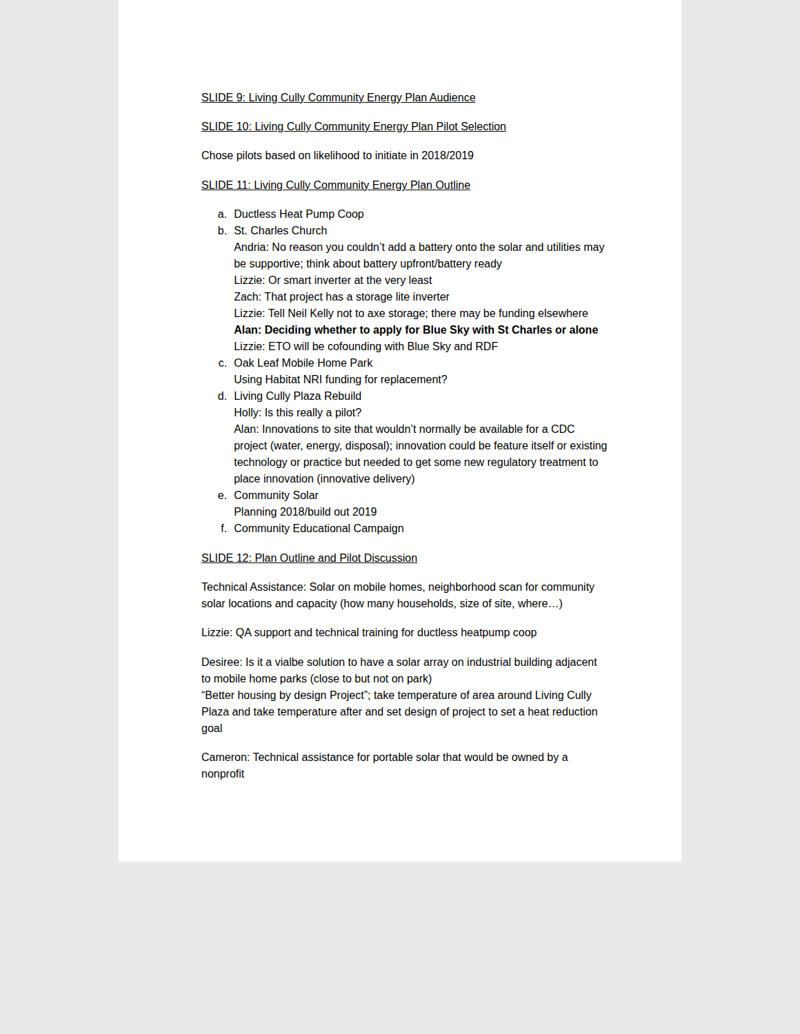SLIDE 9: Living Cully Community Energy Plan Audience
SLIDE 10: Living Cully Community Energy Plan Pilot Selection
Chose pilots based on likelihood to initiate in 2018/2019
SLIDE 11: Living Cully Community Energy Plan Outline
Ductless Heat Pump Coop
St. Charles Church Andria: No reason you couldn’t add a battery onto the solar and utilities may be supportive; think about battery upfront/battery ready Lizzie: Or smart inverter at the very least Zach: That project has a storage lite inverter Lizzie: Tell Neil Kelly not to axe storage; there may be funding elsewhere Alan: Deciding whether to apply for Blue Sky with St Charles or alone Lizzie: ETO will be cofounding with Blue Sky and RDF
Oak Leaf Mobile Home Park Using Habitat NRI funding for replacement?
Living Cully Plaza Rebuild Holly: Is this really a pilot? Alan: Innovations to site that wouldn’t normally be available for a CDC project (water, energy, disposal); innovation could be feature itself or existing technology or practice but needed to get some new regulatory treatment to place innovation (innovative delivery)
Community Solar Planning 2018/build out 2019
Community Educational Campaign
SLIDE 12: Plan Outline and Pilot Discussion
Technical Assistance: Solar on mobile homes, neighborhood scan for community solar locations and capacity (how many households, size of site, where…)
Lizzie: QA support and technical training for ductless heatpump coop
Desiree: Is it a vialbe solution to have a solar array on industrial building adjacent to mobile home parks (close to but not on park)
“Better housing by design Project”; take temperature of area around Living Cully Plaza and take temperature after and set design of project to set a heat reduction goal
Cameron: Technical assistance for portable solar that would be owned by a nonprofit